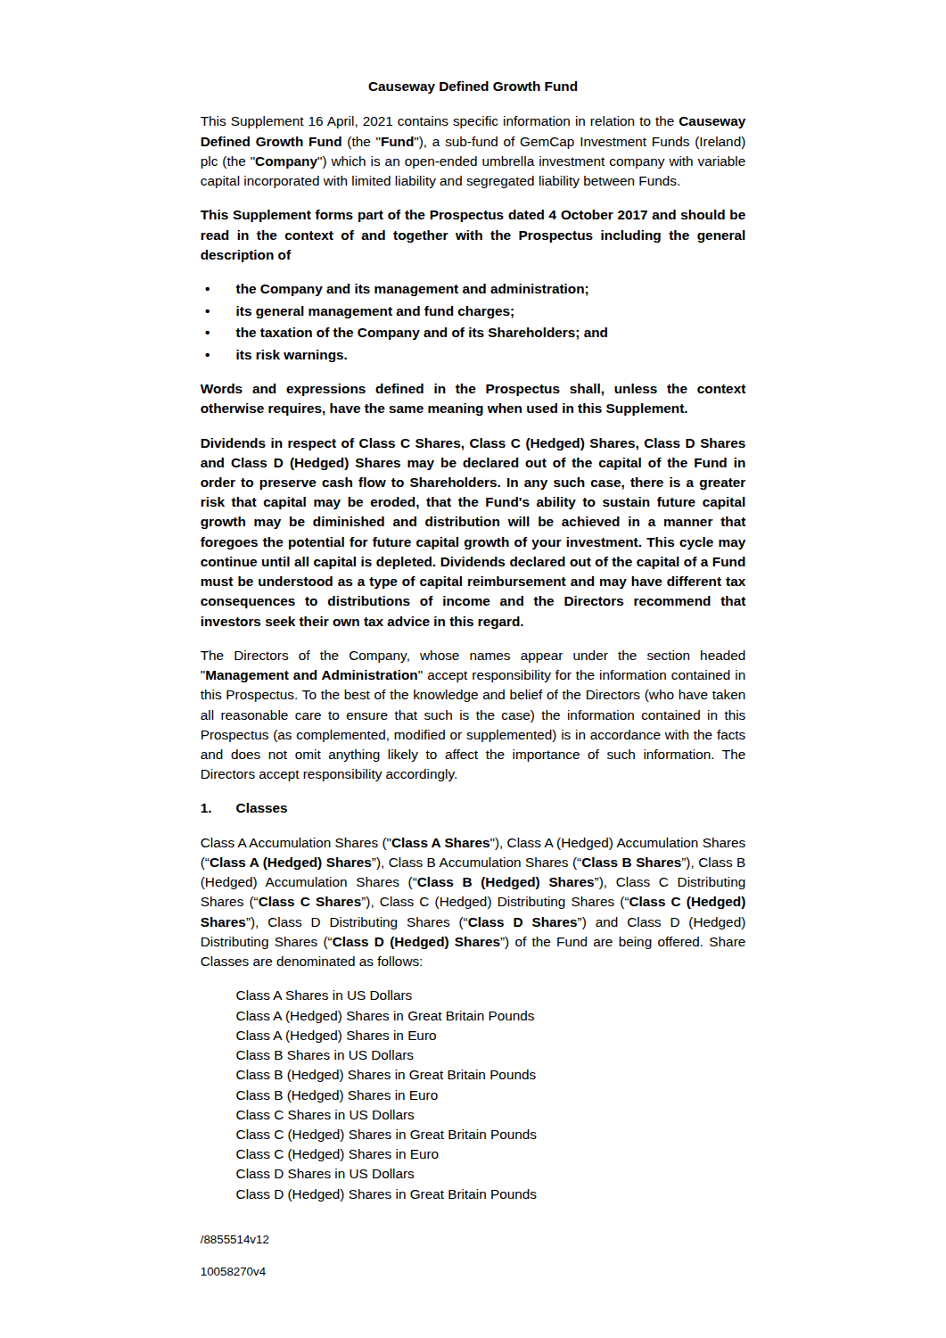Causeway Defined Growth Fund
This Supplement 16 April, 2021 contains specific information in relation to the Causeway Defined Growth Fund (the "Fund"), a sub-fund of GemCap Investment Funds (Ireland) plc (the "Company") which is an open-ended umbrella investment company with variable capital incorporated with limited liability and segregated liability between Funds.
This Supplement forms part of the Prospectus dated 4 October 2017 and should be read in the context of and together with the Prospectus including the general description of
the Company and its management and administration;
its general management and fund charges;
the taxation of the Company and of its Shareholders; and
its risk warnings.
Words and expressions defined in the Prospectus shall, unless the context otherwise requires, have the same meaning when used in this Supplement.
Dividends in respect of Class C Shares, Class C (Hedged) Shares, Class D Shares and Class D (Hedged) Shares may be declared out of the capital of the Fund in order to preserve cash flow to Shareholders. In any such case, there is a greater risk that capital may be eroded, that the Fund's ability to sustain future capital growth may be diminished and distribution will be achieved in a manner that foregoes the potential for future capital growth of your investment. This cycle may continue until all capital is depleted. Dividends declared out of the capital of a Fund must be understood as a type of capital reimbursement and may have different tax consequences to distributions of income and the Directors recommend that investors seek their own tax advice in this regard.
The Directors of the Company, whose names appear under the section headed "Management and Administration" accept responsibility for the information contained in this Prospectus. To the best of the knowledge and belief of the Directors (who have taken all reasonable care to ensure that such is the case) the information contained in this Prospectus (as complemented, modified or supplemented) is in accordance with the facts and does not omit anything likely to affect the importance of such information. The Directors accept responsibility accordingly.
1. Classes
Class A Accumulation Shares ("Class A Shares"), Class A (Hedged) Accumulation Shares (“Class A (Hedged) Shares”), Class B Accumulation Shares (“Class B Shares”), Class B (Hedged) Accumulation Shares (“Class B (Hedged) Shares”), Class C Distributing Shares (“Class C Shares”), Class C (Hedged) Distributing Shares (“Class C (Hedged) Shares”), Class D Distributing Shares (“Class D Shares”) and Class D (Hedged) Distributing Shares (“Class D (Hedged) Shares”) of the Fund are being offered. Share Classes are denominated as follows:
Class A Shares in US Dollars
Class A (Hedged) Shares in Great Britain Pounds
Class A (Hedged) Shares in Euro
Class B Shares in US Dollars
Class B (Hedged) Shares in Great Britain Pounds
Class B (Hedged) Shares in Euro
Class C Shares in US Dollars
Class C (Hedged) Shares in Great Britain Pounds
Class C (Hedged) Shares in Euro
Class D Shares in US Dollars
Class D (Hedged) Shares in Great Britain Pounds
/8855514v12
10058270v4